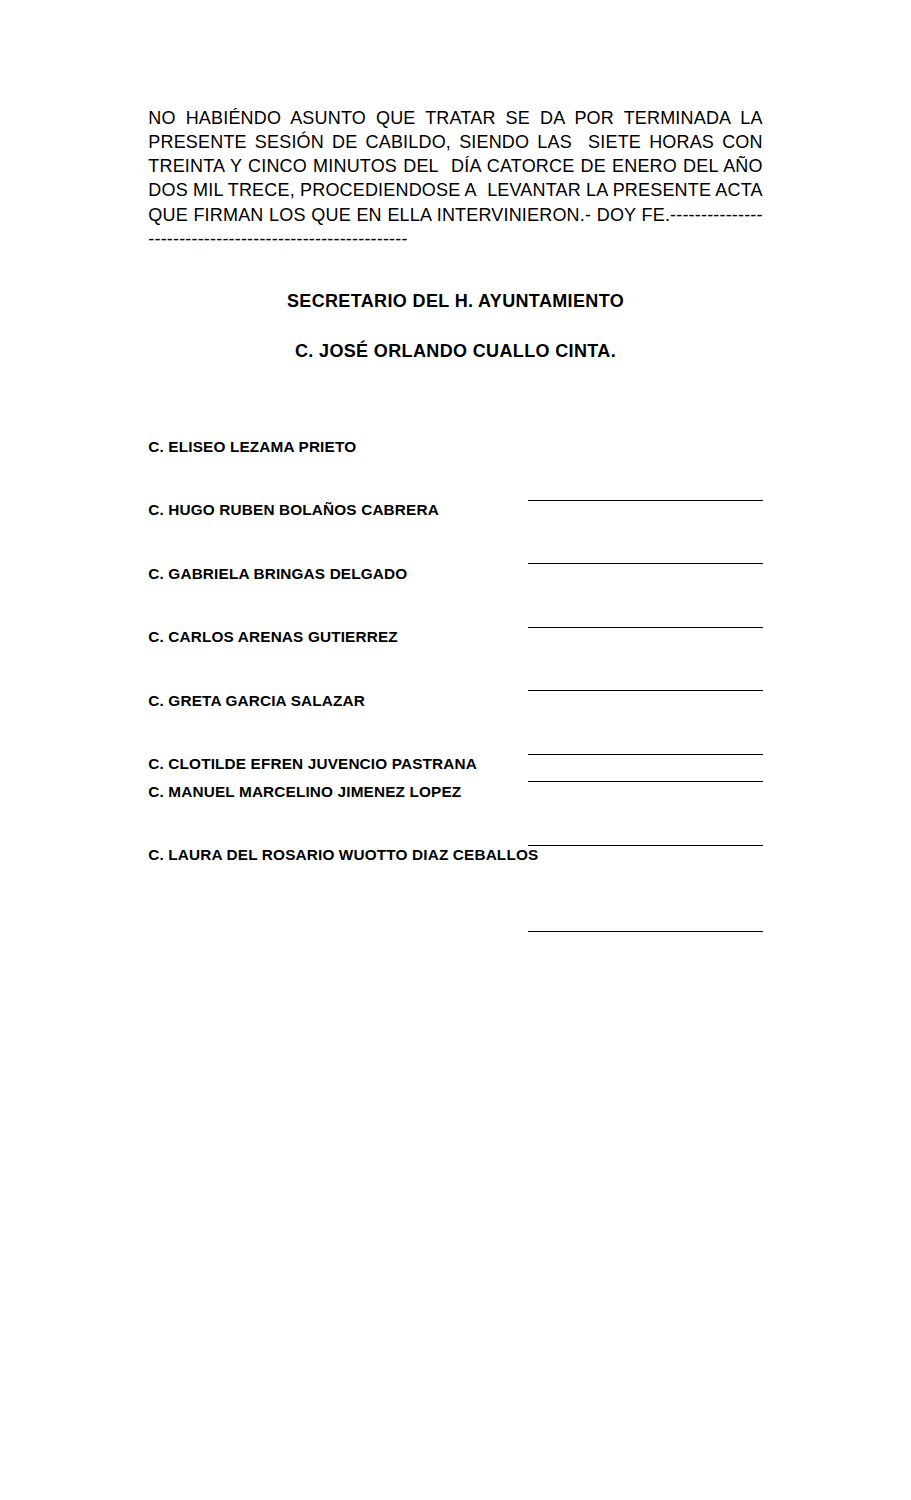NO HABIÉNDO ASUNTO QUE TRATAR SE DA POR TERMINADA LA PRESENTE SESIÓN DE CABILDO, SIENDO LAS SIETE HORAS CON TREINTA Y CINCO MINUTOS DEL DÍA CATORCE DE ENERO DEL AÑO DOS MIL TRECE, PROCEDIENDOSE A LEVANTAR LA PRESENTE ACTA QUE FIRMAN LOS QUE EN ELLA INTERVINIERON.- DOY FE.---------------------------------------------------------
SECRETARIO DEL H. AYUNTAMIENTO
C. JOSÉ ORLANDO CUALLO CINTA.
| C. ELISEO LEZAMA PRIETO | |
| C. HUGO RUBEN BOLAÑOS CABRERA | |
| C. GABRIELA BRINGAS DELGADO | |
| C. CARLOS ARENAS GUTIERREZ | |
| C. GRETA GARCIA SALAZAR | |
| C. CLOTILDE EFREN JUVENCIO PASTRANA | |
| C. MANUEL MARCELINO JIMENEZ LOPEZ | |
| C. LAURA DEL ROSARIO WUOTTO DIAZ CEBALLOS |